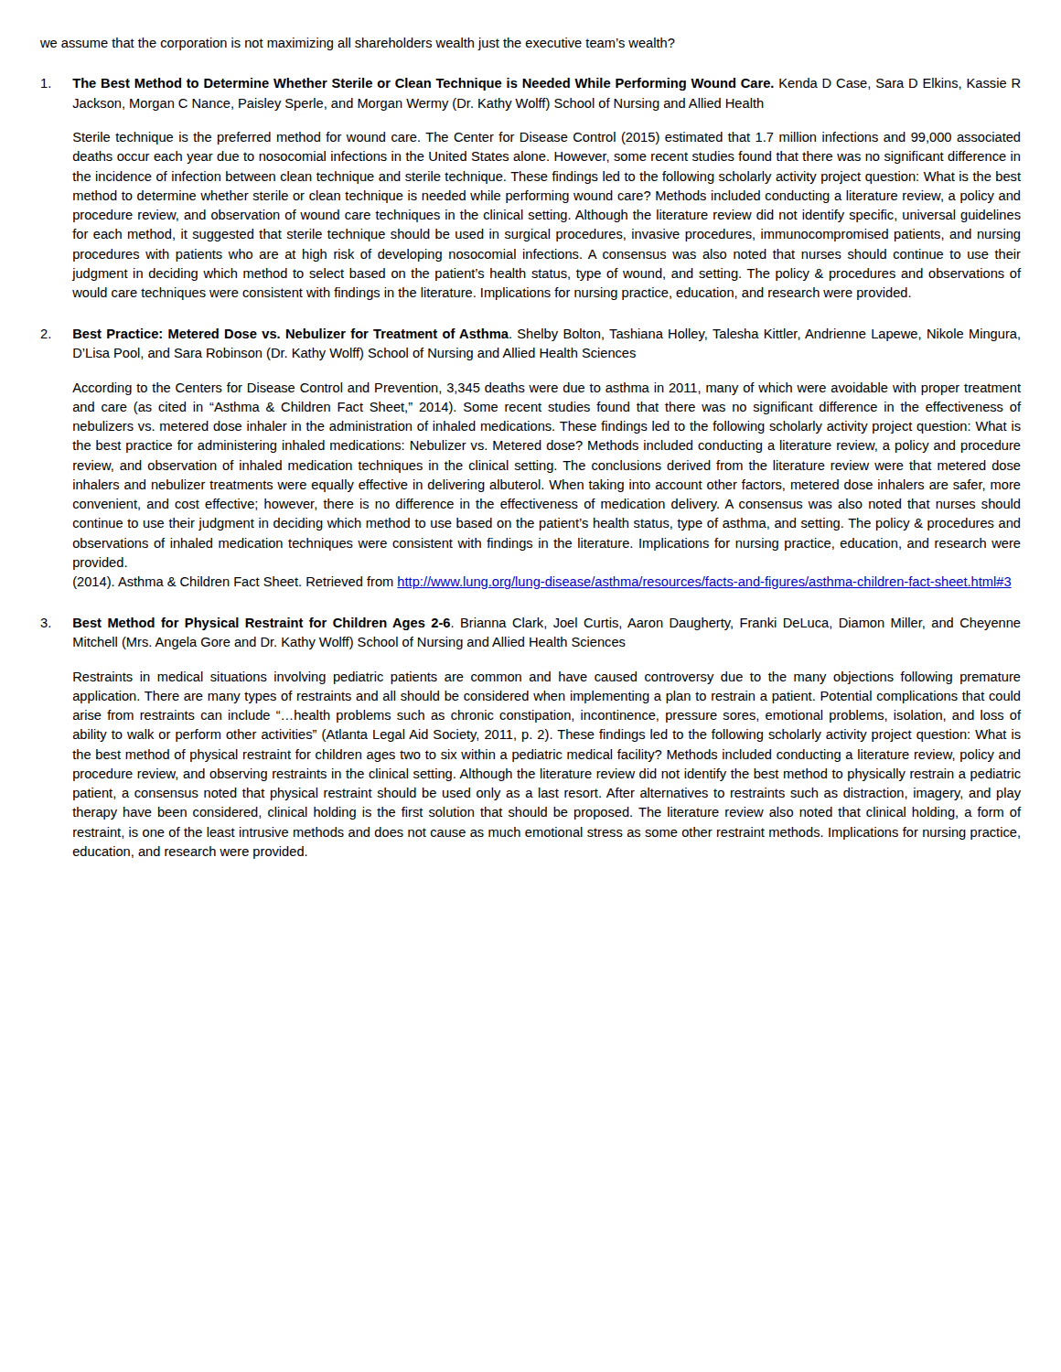we assume that the corporation is not maximizing all shareholders wealth just the executive team’s wealth?
The Best Method to Determine Whether Sterile or Clean Technique is Needed While Performing Wound Care. Kenda D Case, Sara D Elkins, Kassie R Jackson, Morgan C Nance, Paisley Sperle, and Morgan Wermy (Dr. Kathy Wolff) School of Nursing and Allied Health
Sterile technique is the preferred method for wound care. The Center for Disease Control (2015) estimated that 1.7 million infections and 99,000 associated deaths occur each year due to nosocomial infections in the United States alone. However, some recent studies found that there was no significant difference in the incidence of infection between clean technique and sterile technique. These findings led to the following scholarly activity project question: What is the best method to determine whether sterile or clean technique is needed while performing wound care? Methods included conducting a literature review, a policy and procedure review, and observation of wound care techniques in the clinical setting. Although the literature review did not identify specific, universal guidelines for each method, it suggested that sterile technique should be used in surgical procedures, invasive procedures, immunocompromised patients, and nursing procedures with patients who are at high risk of developing nosocomial infections. A consensus was also noted that nurses should continue to use their judgment in deciding which method to select based on the patient’s health status, type of wound, and setting. The policy & procedures and observations of would care techniques were consistent with findings in the literature. Implications for nursing practice, education, and research were provided.
Best Practice: Metered Dose vs. Nebulizer for Treatment of Asthma. Shelby Bolton, Tashiana Holley, Talesha Kittler, Andrienne Lapewe, Nikole Mingura, D’Lisa Pool, and Sara Robinson (Dr. Kathy Wolff) School of Nursing and Allied Health Sciences
According to the Centers for Disease Control and Prevention, 3,345 deaths were due to asthma in 2011, many of which were avoidable with proper treatment and care (as cited in “Asthma & Children Fact Sheet,” 2014). Some recent studies found that there was no significant difference in the effectiveness of nebulizers vs. metered dose inhaler in the administration of inhaled medications. These findings led to the following scholarly activity project question: What is the best practice for administering inhaled medications: Nebulizer vs. Metered dose? Methods included conducting a literature review, a policy and procedure review, and observation of inhaled medication techniques in the clinical setting. The conclusions derived from the literature review were that metered dose inhalers and nebulizer treatments were equally effective in delivering albuterol. When taking into account other factors, metered dose inhalers are safer, more convenient, and cost effective; however, there is no difference in the effectiveness of medication delivery. A consensus was also noted that nurses should continue to use their judgment in deciding which method to use based on the patient’s health status, type of asthma, and setting. The policy & procedures and observations of inhaled medication techniques were consistent with findings in the literature. Implications for nursing practice, education, and research were provided.
(2014). Asthma & Children Fact Sheet. Retrieved from http://www.lung.org/lung-disease/asthma/resources/facts-and-figures/asthma-children-fact-sheet.html#3
Best Method for Physical Restraint for Children Ages 2-6. Brianna Clark, Joel Curtis, Aaron Daugherty, Franki DeLuca, Diamon Miller, and Cheyenne Mitchell (Mrs. Angela Gore and Dr. Kathy Wolff) School of Nursing and Allied Health Sciences
Restraints in medical situations involving pediatric patients are common and have caused controversy due to the many objections following premature application. There are many types of restraints and all should be considered when implementing a plan to restrain a patient. Potential complications that could arise from restraints can include “…health problems such as chronic constipation, incontinence, pressure sores, emotional problems, isolation, and loss of ability to walk or perform other activities” (Atlanta Legal Aid Society, 2011, p. 2). These findings led to the following scholarly activity project question: What is the best method of physical restraint for children ages two to six within a pediatric medical facility? Methods included conducting a literature review, policy and procedure review, and observing restraints in the clinical setting. Although the literature review did not identify the best method to physically restrain a pediatric patient, a consensus noted that physical restraint should be used only as a last resort. After alternatives to restraints such as distraction, imagery, and play therapy have been considered, clinical holding is the first solution that should be proposed. The literature review also noted that clinical holding, a form of restraint, is one of the least intrusive methods and does not cause as much emotional stress as some other restraint methods. Implications for nursing practice, education, and research were provided.